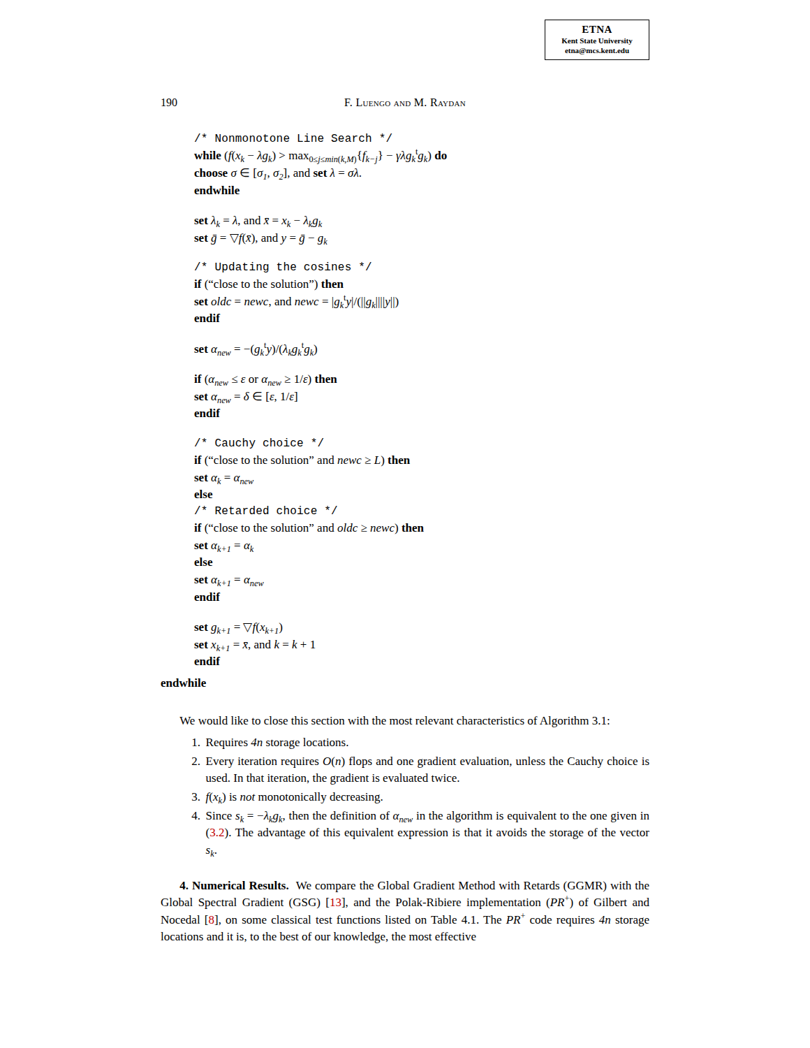ETNA
Kent State University
etna@mcs.kent.edu
190
F. Luengo and M. Raydan
/* Nonmonotone Line Search */
while (f(xk − λgk) > max0≤j≤min(k,M){fk−j} − γλgktgk) do
choose σ ∈ [σ1, σ2], and set λ = σλ.
endwhile
set λk = λ, and x̄ = xk − λkgk
set ḡ = ▽f(x̄), and y = ḡ − gk
/* Updating the cosines */
if (“close to the solution”) then
set oldc = newc, and newc = |gkty|/(||gk||||y||)
endif
set αnew = −(gkty)/(λkgktgk)
if (αnew ≤ ε or αnew ≥ 1/ε) then
set αnew = δ ∈ [ε, 1/ε]
endif
/* Cauchy choice */
if (“close to the solution” and newc ≥ L) then
set αk = αnew
else
/* Retarded choice */
if (“close to the solution” and oldc ≥ newc) then
set αk+1 = αk
else
set αk+1 = αnew
endif
set gk+1 = ▽f(xk+1)
set xk+1 = x̄, and k = k + 1
endif
endwhile
We would like to close this section with the most relevant characteristics of Algorithm 3.1:
Requires 4n storage locations.
Every iteration requires O(n) flops and one gradient evaluation, unless the Cauchy choice is used. In that iteration, the gradient is evaluated twice.
f(xk) is not monotonically decreasing.
Since sk = −λkgk, then the definition of αnew in the algorithm is equivalent to the one given in (3.2). The advantage of this equivalent expression is that it avoids the storage of the vector sk.
4. Numerical Results. We compare the Global Gradient Method with Retards (GGMR) with the Global Spectral Gradient (GSG) [13], and the Polak-Ribiere implementation (PR+) of Gilbert and Nocedal [8], on some classical test functions listed on Table 4.1. The PR+ code requires 4n storage locations and it is, to the best of our knowledge, the most effective